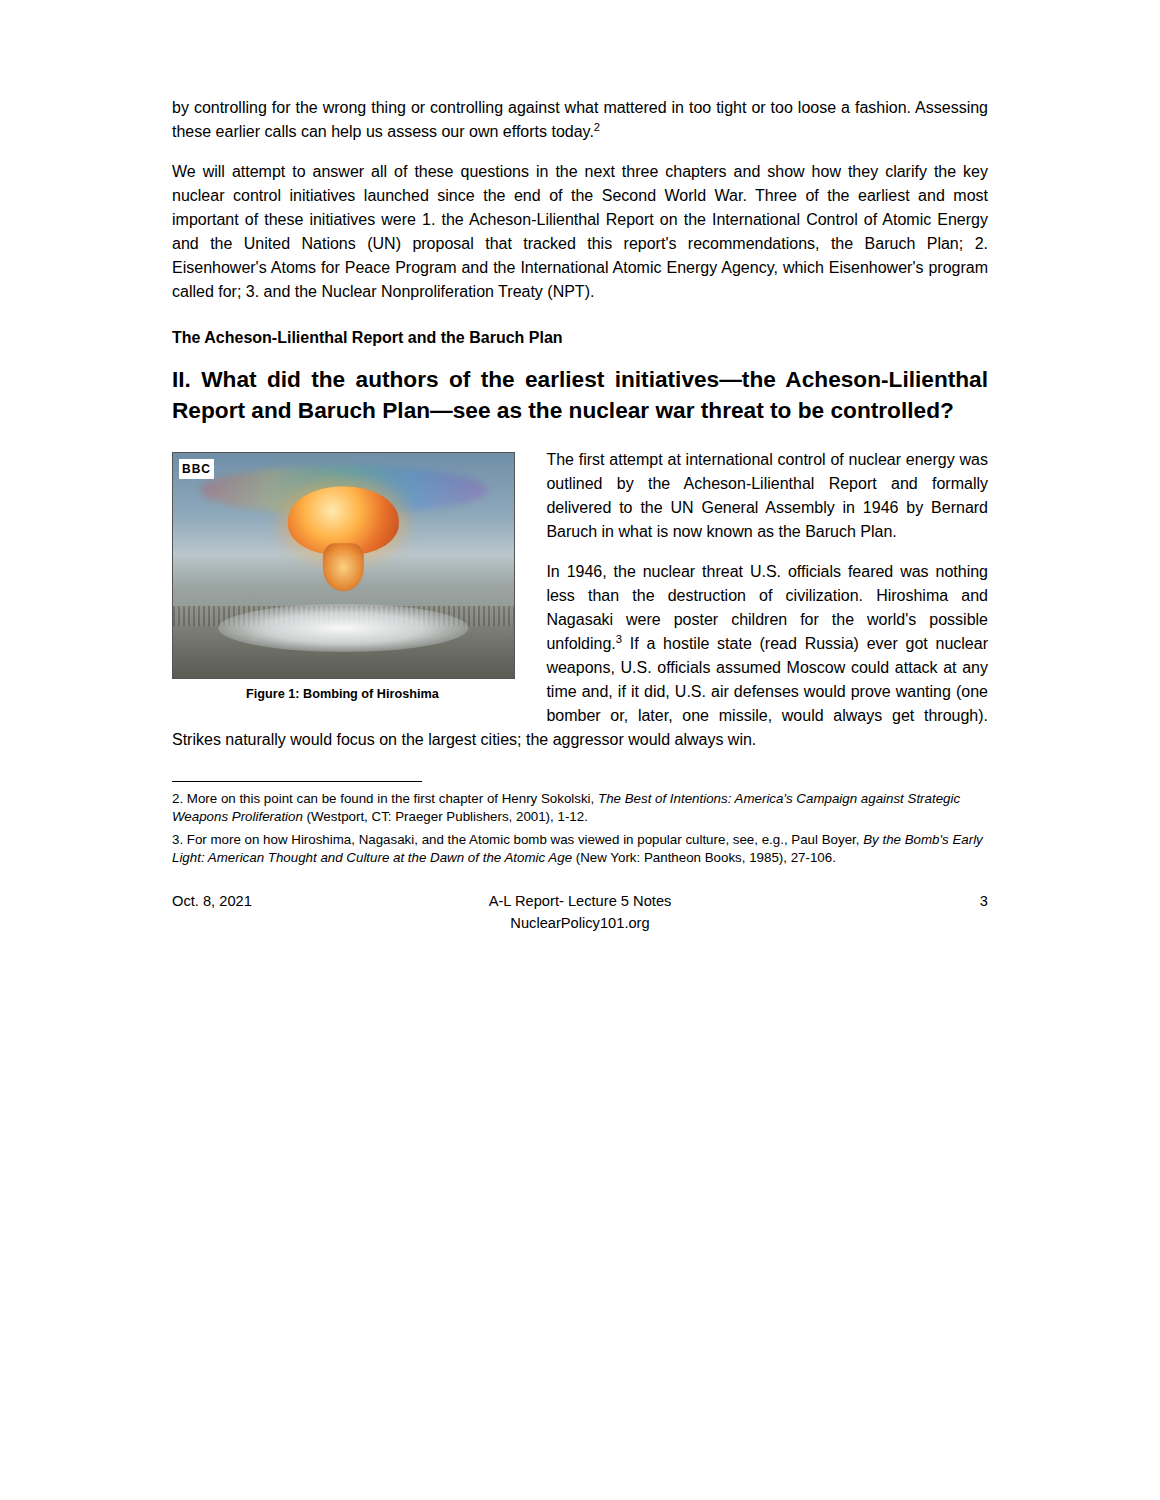by controlling for the wrong thing or controlling against what mattered in too tight or too loose a fashion. Assessing these earlier calls can help us assess our own efforts today.2
We will attempt to answer all of these questions in the next three chapters and show how they clarify the key nuclear control initiatives launched since the end of the Second World War. Three of the earliest and most important of these initiatives were 1. the Acheson-Lilienthal Report on the International Control of Atomic Energy and the United Nations (UN) proposal that tracked this report's recommendations, the Baruch Plan; 2. Eisenhower's Atoms for Peace Program and the International Atomic Energy Agency, which Eisenhower's program called for; 3. and the Nuclear Nonproliferation Treaty (NPT).
The Acheson-Lilienthal Report and the Baruch Plan
II. What did the authors of the earliest initiatives—the Acheson-Lilienthal Report and Baruch Plan—see as the nuclear war threat to be controlled?
BBC
Figure 1: Bombing of Hiroshima
The first attempt at international control of nuclear energy was outlined by the Acheson-Lilienthal Report and formally delivered to the UN General Assembly in 1946 by Bernard Baruch in what is now known as the Baruch Plan.
In 1946, the nuclear threat U.S. officials feared was nothing less than the destruction of civilization. Hiroshima and Nagasaki were poster children for the world's possible unfolding.3 If a hostile state (read Russia) ever got nuclear weapons, U.S. officials assumed Moscow could attack at any time and, if it did, U.S. air defenses would prove wanting (one bomber or, later, one missile, would always get through). Strikes naturally would focus on the largest cities; the aggressor would always win.
2. More on this point can be found in the first chapter of Henry Sokolski, The Best of Intentions: America's Campaign against Strategic Weapons Proliferation (Westport, CT: Praeger Publishers, 2001), 1-12.
3. For more on how Hiroshima, Nagasaki, and the Atomic bomb was viewed in popular culture, see, e.g., Paul Boyer, By the Bomb's Early Light: American Thought and Culture at the Dawn of the Atomic Age (New York: Pantheon Books, 1985), 27-106.
Oct. 8, 2021
A-L Report- Lecture 5 Notes
NuclearPolicy101.org
3